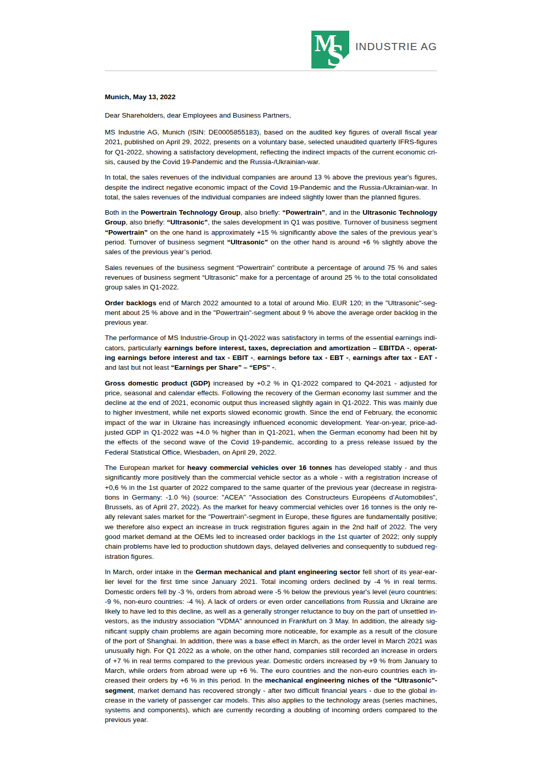M S
INDUSTRIE AG
Munich, May 13, 2022
Dear Shareholders, dear Employees and Business Partners,
MS Industrie AG, Munich (ISIN: DE0005855183), based on the audited key figures of overall fiscal year 2021, published on April 29, 2022, presents on a voluntary base, selected unaudited quarterly IFRS-figures for Q1-2022, showing a satisfactory development, reflecting the indirect impacts of the current economic crisis, caused by the Covid 19-Pandemic and the Russia-/Ukrainian-war.
In total, the sales revenues of the individual companies are around 13 % above the previous year's figures, despite the indirect negative economic impact of the Covid 19-Pandemic and the Russia-/Ukrainian-war. In total, the sales revenues of the individual companies are indeed slightly lower than the planned figures.
Both in the Powertrain Technology Group, also briefly: “Powertrain”, and in the Ultrasonic Technology Group, also briefly: “Ultrasonic”, the sales development in Q1 was positive. Turnover of business segment “Powertrain” on the one hand is approximately +15 % significantly above the sales of the previous year’s period. Turnover of business segment “Ultrasonic” on the other hand is around +6 % slightly above the sales of the previous year’s period.
Sales revenues of the business segment “Powertrain” contribute a percentage of around 75 % and sales revenues of business segment “Ultrasonic” make for a percentage of around 25 % to the total consolidated group sales in Q1-2022.
Order backlogs end of March 2022 amounted to a total of around Mio. EUR 120; in the "Ultrasonic"-segment about 25 % above and in the "Powertrain"-segment about 9 % above the average order backlog in the previous year.
The performance of MS Industrie-Group in Q1-2022 was satisfactory in terms of the essential earnings indicators, particularly earnings before interest, taxes, depreciation and amortization – EBITDA -, operating earnings before interest and tax - EBIT -, earnings before tax - EBT -, earnings after tax - EAT - and last but not least “Earnings per Share” – “EPS” -.
Gross domestic product (GDP) increased by +0.2 % in Q1-2022 compared to Q4-2021 - adjusted for price, seasonal and calendar effects. Following the recovery of the German economy last summer and the decline at the end of 2021, economic output thus increased slightly again in Q1-2022. This was mainly due to higher investment, while net exports slowed economic growth. Since the end of February, the economic impact of the war in Ukraine has increasingly influenced economic development. Year-on-year, price-adjusted GDP in Q1-2022 was +4.0 % higher than in Q1-2021, when the German economy had been hit by the effects of the second wave of the Covid 19-pandemic, according to a press release issued by the Federal Statistical Office, Wiesbaden, on April 29, 2022.
The European market for heavy commercial vehicles over 16 tonnes has developed stably - and thus significantly more positively than the commercial vehicle sector as a whole - with a registration increase of +0,6 % in the 1st quarter of 2022 compared to the same quarter of the previous year (decrease in registrations in Germany: -1.0 %) (source: "ACEA" "Association des Constructeurs Européens d’Automobiles", Brussels, as of April 27, 2022). As the market for heavy commercial vehicles over 16 tonnes is the only really relevant sales market for the "Powertrain"-segment in Europe, these figures are fundamentally positive; we therefore also expect an increase in truck registration figures again in the 2nd half of 2022. The very good market demand at the OEMs led to increased order backlogs in the 1st quarter of 2022; only supply chain problems have led to production shutdown days, delayed deliveries and consequently to subdued registration figures.
In March, order intake in the German mechanical and plant engineering sector fell short of its year-earlier level for the first time since January 2021. Total incoming orders declined by -4 % in real terms. Domestic orders fell by -3 %, orders from abroad were -5 % below the previous year's level (euro countries: -9 %, non-euro countries: -4 %). A lack of orders or even order cancellations from Russia and Ukraine are likely to have led to this decline, as well as a generally stronger reluctance to buy on the part of unsettled investors, as the industry association "VDMA" announced in Frankfurt on 3 May. In addition, the already significant supply chain problems are again becoming more noticeable, for example as a result of the closure of the port of Shanghai. In addition, there was a base effect in March, as the order level in March 2021 was unusually high. For Q1 2022 as a whole, on the other hand, companies still recorded an increase in orders of +7 % in real terms compared to the previous year. Domestic orders increased by +9 % from January to March, while orders from abroad were up +6 %. The euro countries and the non-euro countries each increased their orders by +6 % in this period. In the mechanical engineering niches of the “Ultrasonic”-segment, market demand has recovered strongly - after two difficult financial years - due to the global increase in the variety of passenger car models. This also applies to the technology areas (series machines, systems and components), which are currently recording a doubling of incoming orders compared to the previous year.